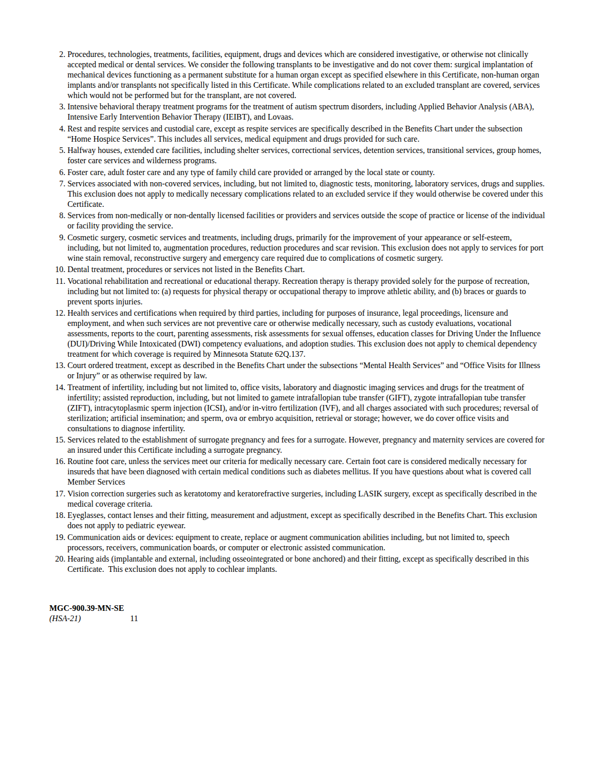Procedures, technologies, treatments, facilities, equipment, drugs and devices which are considered investigative, or otherwise not clinically accepted medical or dental services. We consider the following transplants to be investigative and do not cover them: surgical implantation of mechanical devices functioning as a permanent substitute for a human organ except as specified elsewhere in this Certificate, non-human organ implants and/or transplants not specifically listed in this Certificate. While complications related to an excluded transplant are covered, services which would not be performed but for the transplant, are not covered.
Intensive behavioral therapy treatment programs for the treatment of autism spectrum disorders, including Applied Behavior Analysis (ABA), Intensive Early Intervention Behavior Therapy (IEIBT), and Lovaas.
Rest and respite services and custodial care, except as respite services are specifically described in the Benefits Chart under the subsection “Home Hospice Services”. This includes all services, medical equipment and drugs provided for such care.
Halfway houses, extended care facilities, including shelter services, correctional services, detention services, transitional services, group homes, foster care services and wilderness programs.
Foster care, adult foster care and any type of family child care provided or arranged by the local state or county.
Services associated with non-covered services, including, but not limited to, diagnostic tests, monitoring, laboratory services, drugs and supplies. This exclusion does not apply to medically necessary complications related to an excluded service if they would otherwise be covered under this Certificate.
Services from non-medically or non-dentally licensed facilities or providers and services outside the scope of practice or license of the individual or facility providing the service.
Cosmetic surgery, cosmetic services and treatments, including drugs, primarily for the improvement of your appearance or self-esteem, including, but not limited to, augmentation procedures, reduction procedures and scar revision. This exclusion does not apply to services for port wine stain removal, reconstructive surgery and emergency care required due to complications of cosmetic surgery.
Dental treatment, procedures or services not listed in the Benefits Chart.
Vocational rehabilitation and recreational or educational therapy. Recreation therapy is therapy provided solely for the purpose of recreation, including but not limited to: (a) requests for physical therapy or occupational therapy to improve athletic ability, and (b) braces or guards to prevent sports injuries.
Health services and certifications when required by third parties, including for purposes of insurance, legal proceedings, licensure and employment, and when such services are not preventive care or otherwise medically necessary, such as custody evaluations, vocational assessments, reports to the court, parenting assessments, risk assessments for sexual offenses, education classes for Driving Under the Influence (DUI)/Driving While Intoxicated (DWI) competency evaluations, and adoption studies. This exclusion does not apply to chemical dependency treatment for which coverage is required by Minnesota Statute 62Q.137.
Court ordered treatment, except as described in the Benefits Chart under the subsections “Mental Health Services” and “Office Visits for Illness or Injury” or as otherwise required by law.
Treatment of infertility, including but not limited to, office visits, laboratory and diagnostic imaging services and drugs for the treatment of infertility; assisted reproduction, including, but not limited to gamete intrafallopian tube transfer (GIFT), zygote intrafallopian tube transfer (ZIFT), intracytoplasmic sperm injection (ICSI), and/or in-vitro fertilization (IVF), and all charges associated with such procedures; reversal of sterilization; artificial insemination; and sperm, ova or embryo acquisition, retrieval or storage; however, we do cover office visits and consultations to diagnose infertility.
Services related to the establishment of surrogate pregnancy and fees for a surrogate. However, pregnancy and maternity services are covered for an insured under this Certificate including a surrogate pregnancy.
Routine foot care, unless the services meet our criteria for medically necessary care. Certain foot care is considered medically necessary for insureds that have been diagnosed with certain medical conditions such as diabetes mellitus. If you have questions about what is covered call Member Services
Vision correction surgeries such as keratotomy and keratorefractive surgeries, including LASIK surgery, except as specifically described in the medical coverage criteria.
Eyeglasses, contact lenses and their fitting, measurement and adjustment, except as specifically described in the Benefits Chart. This exclusion does not apply to pediatric eyewear.
Communication aids or devices: equipment to create, replace or augment communication abilities including, but not limited to, speech processors, receivers, communication boards, or computer or electronic assisted communication.
Hearing aids (implantable and external, including osseointegrated or bone anchored) and their fitting, except as specifically described in this Certificate. This exclusion does not apply to cochlear implants.
MGC-900.39-MN-SE
(HSA-21) 11